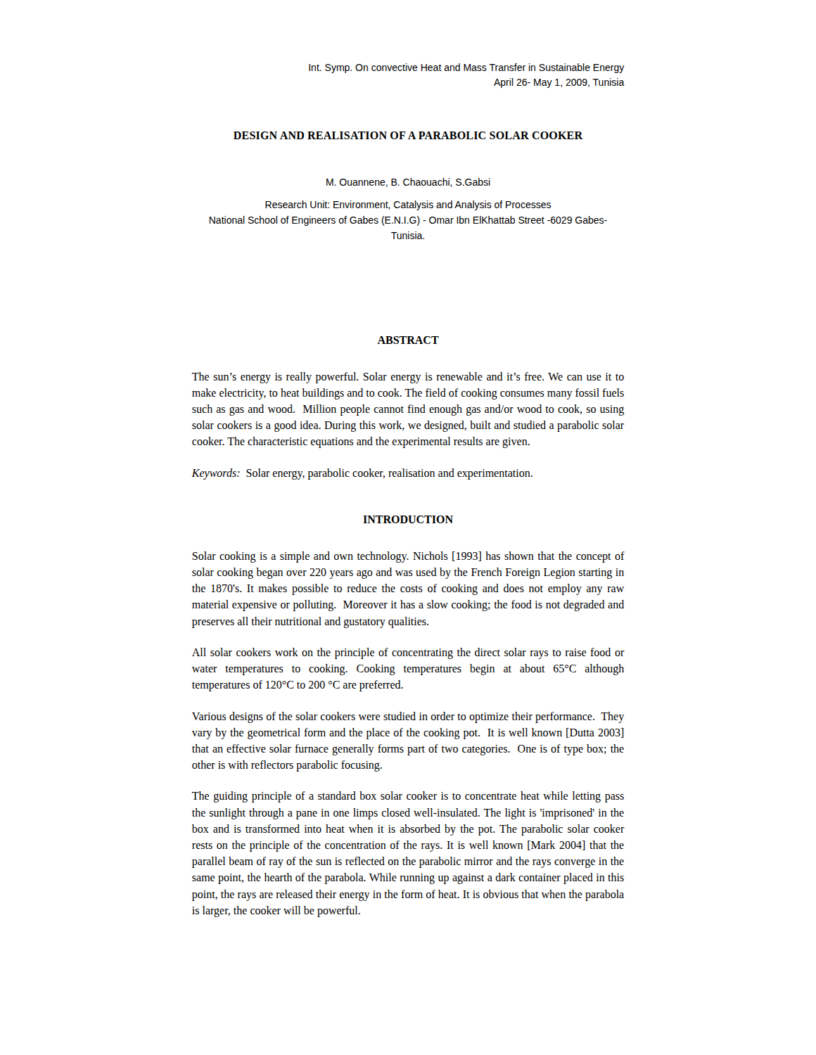Int. Symp. On convective Heat and Mass Transfer in Sustainable Energy
April 26- May 1, 2009, Tunisia
DESIGN AND REALISATION OF A PARABOLIC SOLAR COOKER
M. Ouannene, B. Chaouachi, S.Gabsi
Research Unit: Environment, Catalysis and Analysis of Processes
National School of Engineers of Gabes (E.N.I.G) - Omar Ibn ElKhattab Street -6029 Gabes-
Tunisia.
ABSTRACT
The sun’s energy is really powerful. Solar energy is renewable and it’s free. We can use it to make electricity, to heat buildings and to cook. The field of cooking consumes many fossil fuels such as gas and wood. Million people cannot find enough gas and/or wood to cook, so using solar cookers is a good idea. During this work, we designed, built and studied a parabolic solar cooker. The characteristic equations and the experimental results are given.
Keywords: Solar energy, parabolic cooker, realisation and experimentation.
INTRODUCTION
Solar cooking is a simple and own technology. Nichols [1993] has shown that the concept of solar cooking began over 220 years ago and was used by the French Foreign Legion starting in the 1870's. It makes possible to reduce the costs of cooking and does not employ any raw material expensive or polluting. Moreover it has a slow cooking; the food is not degraded and preserves all their nutritional and gustatory qualities.
All solar cookers work on the principle of concentrating the direct solar rays to raise food or water temperatures to cooking. Cooking temperatures begin at about 65°C although temperatures of 120°C to 200 °C are preferred.
Various designs of the solar cookers were studied in order to optimize their performance. They vary by the geometrical form and the place of the cooking pot. It is well known [Dutta 2003] that an effective solar furnace generally forms part of two categories. One is of type box; the other is with reflectors parabolic focusing.
The guiding principle of a standard box solar cooker is to concentrate heat while letting pass the sunlight through a pane in one limps closed well-insulated. The light is 'imprisoned' in the box and is transformed into heat when it is absorbed by the pot. The parabolic solar cooker rests on the principle of the concentration of the rays. It is well known [Mark 2004] that the parallel beam of ray of the sun is reflected on the parabolic mirror and the rays converge in the same point, the hearth of the parabola. While running up against a dark container placed in this point, the rays are released their energy in the form of heat. It is obvious that when the parabola is larger, the cooker will be powerful.